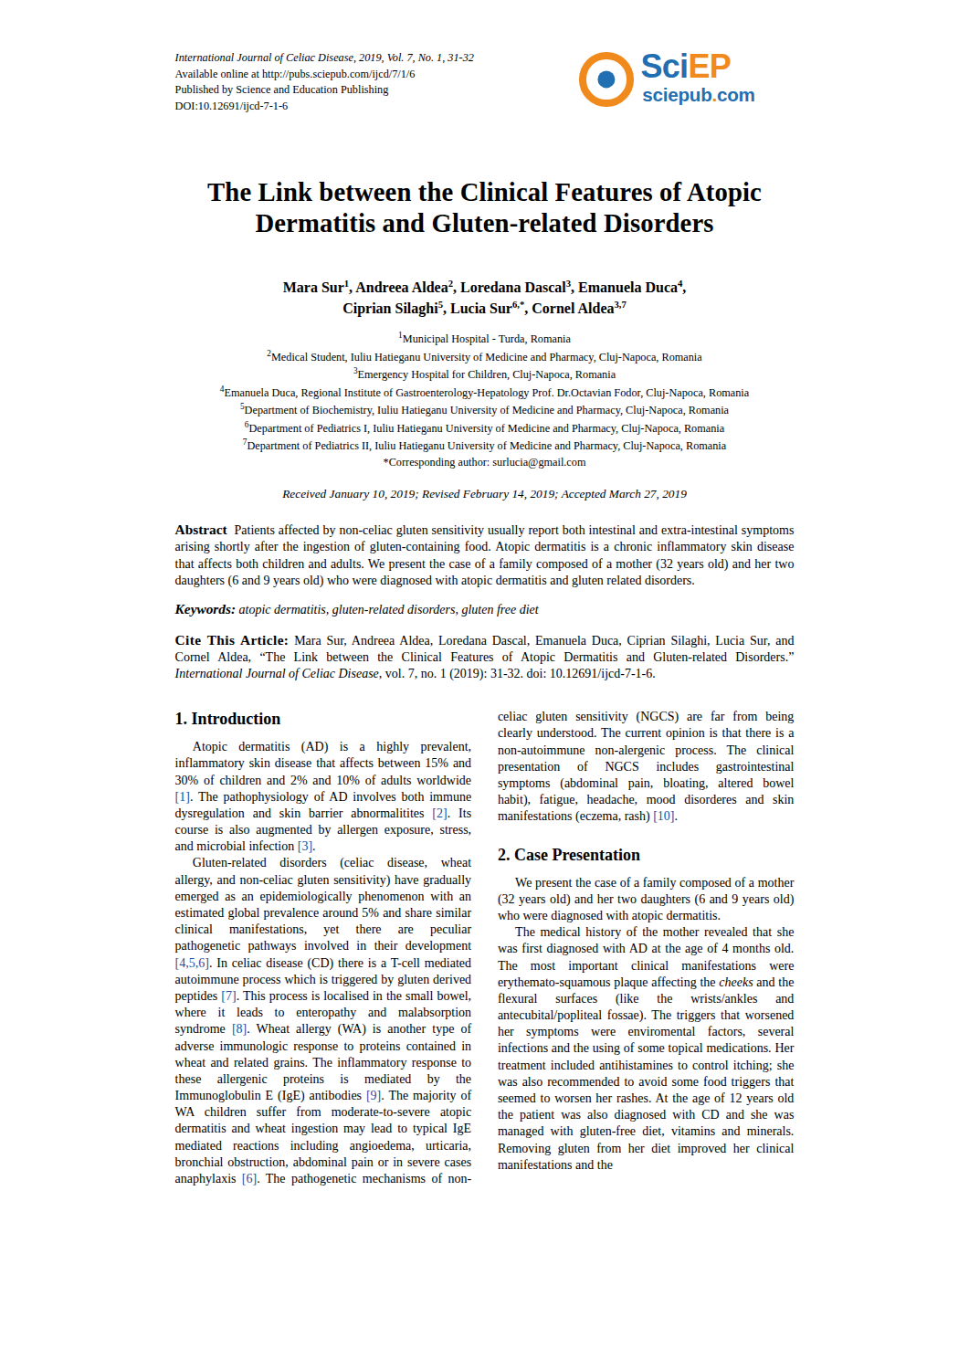International Journal of Celiac Disease, 2019, Vol. 7, No. 1, 31-32
Available online at http://pubs.sciepub.com/ijcd/7/1/6
Published by Science and Education Publishing
DOI:10.12691/ijcd-7-1-6
SciEP
sciepub. com
The Link between the Clinical Features of Atopic
Dermatitis and Gluten-related Disorders
Mara Sur1, Andreea Aldea2, Loredana Dascal3, Emanuela Duca4,
Ciprian Silaghi5, Lucia Sur6,*, Cornel Aldea3,7
1Municipal Hospital - Turda, Romania
2Medical Student, Iuliu Hatieganu University of Medicine and Pharmacy, Cluj-Napoca, Romania
3Emergency Hospital for Children, Cluj-Napoca, Romania
4Emanuela Duca, Regional Institute of Gastroenterology-Hepatology Prof. Dr.Octavian Fodor, Cluj-Napoca, Romania
5Department of Biochemistry, Iuliu Hatieganu University of Medicine and Pharmacy, Cluj-Napoca, Romania
6Department of Pediatrics I, Iuliu Hatieganu University of Medicine and Pharmacy, Cluj-Napoca, Romania
7Department of Pediatrics II, Iuliu Hatieganu University of Medicine and Pharmacy, Cluj-Napoca, Romania
*Corresponding author: surlucia@gmail.com
Received January 10, 2019; Revised February 14, 2019; Accepted March 27, 2019
Abstract Patients affected by non-celiac gluten sensitivity usually report both intestinal and extra-intestinal symptoms arising shortly after the ingestion of gluten-containing food. Atopic dermatitis is a chronic inflammatory skin disease that affects both children and adults. We present the case of a family composed of a mother (32 years old) and her two daughters (6 and 9 years old) who were diagnosed with atopic dermatitis and gluten related disorders.
Keywords: atopic dermatitis, gluten-related disorders, gluten free diet
Cite This Article: Mara Sur, Andreea Aldea, Loredana Dascal, Emanuela Duca, Ciprian Silaghi, Lucia Sur, and Cornel Aldea, “The Link between the Clinical Features of Atopic Dermatitis and Gluten-related Disorders.” International Journal of Celiac Disease, vol. 7, no. 1 (2019): 31-32. doi: 10.12691/ijcd-7-1-6.
1. Introduction
Atopic dermatitis (AD) is a highly prevalent, inflammatory skin disease that affects between 15% and 30% of children and 2% and 10% of adults worldwide [1]. The pathophysiology of AD involves both immune dysregulation and skin barrier abnormalitites [2]. Its course is also augmented by allergen exposure, stress, and microbial infection [3].
Gluten-related disorders (celiac disease, wheat allergy, and non-celiac gluten sensitivity) have gradually emerged as an epidemiologically phenomenon with an estimated global prevalence around 5% and share similar clinical manifestations, yet there are peculiar pathogenetic pathways involved in their development [4,5,6]. In celiac disease (CD) there is a T-cell mediated autoimmune process which is triggered by gluten derived peptides [7]. This process is localised in the small bowel, where it leads to enteropathy and malabsorption syndrome [8]. Wheat allergy (WA) is another type of adverse immunologic response to proteins contained in wheat and related grains. The inflammatory response to these allergenic proteins is mediated by the Immunoglobulin E (IgE) antibodies [9]. The majority of WA children suffer from moderate-to-severe atopic dermatitis and wheat ingestion may lead to typical IgE mediated reactions including angioedema, urticaria, bronchial obstruction, abdominal pain or in severe cases anaphylaxis [6]. The pathogenetic mechanisms of non-celiac gluten sensitivity (NGCS) are far from being clearly understood. The current opinion is that there is a non-autoimmune non-alergenic process. The clinical presentation of NGCS includes gastrointestinal symptoms (abdominal pain, bloating, altered bowel habit), fatigue, headache, mood disorderes and skin manifestations (eczema, rash) [10].
2. Case Presentation
We present the case of a family composed of a mother (32 years old) and her two daughters (6 and 9 years old) who were diagnosed with atopic dermatitis.
The medical history of the mother revealed that she was first diagnosed with AD at the age of 4 months old. The most important clinical manifestations were erythemato-squamous plaque affecting the cheeks and the flexural surfaces (like the wrists/ankles and antecubital/popliteal fossae). The triggers that worsened her symptoms were enviromental factors, several infections and the using of some topical medications. Her treatment included antihistamines to control itching; she was also recommended to avoid some food triggers that seemed to worsen her rashes. At the age of 12 years old the patient was also diagnosed with CD and she was managed with gluten-free diet, vitamins and minerals. Removing gluten from her diet improved her clinical manifestations and the